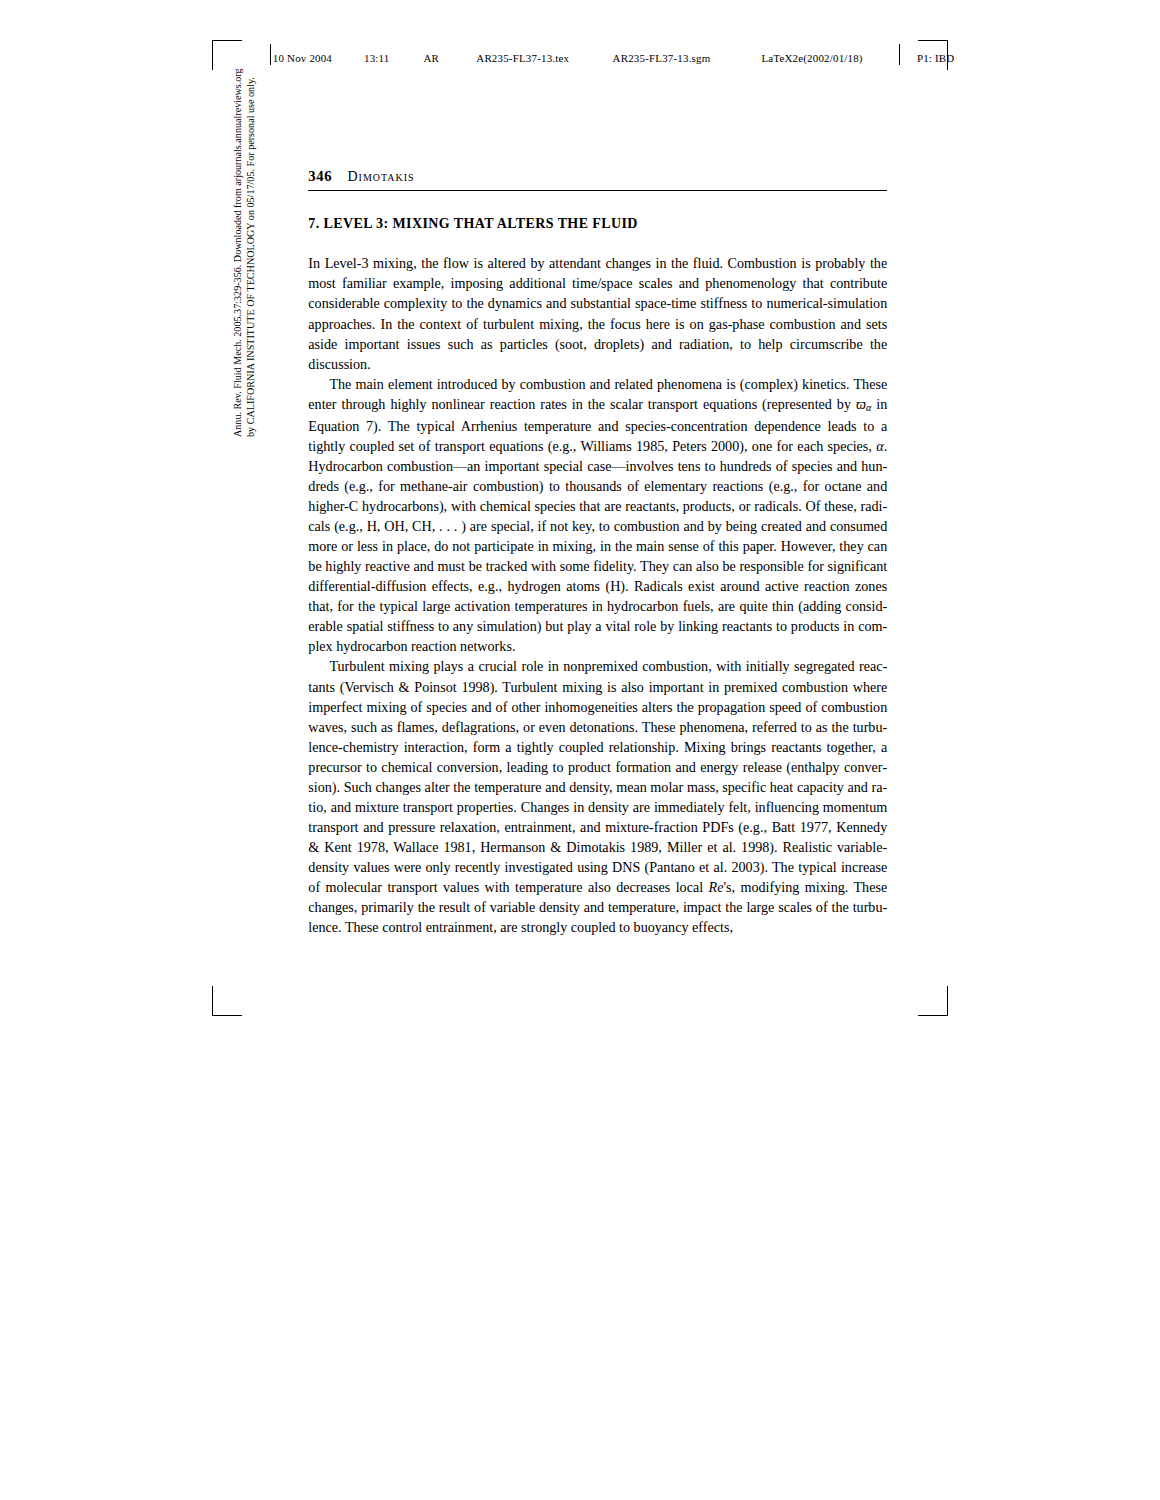10 Nov 200413:11 AR AR235-FL37-13.tex AR235-FL37-13.sgm LaTeX2e(2002/01/18) P1: IBD
Annu. Rev. Fluid Mech. 2005.37:329-356. Downloaded from arjournals.annualreviews.org by CALIFORNIA INSTITUTE OF TECHNOLOGY on 05/17/05. For personal use only.
346 Dimotakis
7. Level 3: Mixing That Alters the Fluid
In Level-3 mixing, the flow is altered by attendant changes in the fluid. Combustion is probably the most familiar example, imposing additional time/space scales and phenomenology that contribute considerable complexity to the dynamics and substantial space-time stiffness to numerical-simulation approaches. In the context of turbulent mixing, the focus here is on gas-phase combustion and sets aside important issues such as particles (soot, droplets) and radiation, to help circumscribe the discussion.
The main element introduced by combustion and related phenomena is (complex) kinetics. These enter through highly nonlinear reaction rates in the scalar transport equations (represented by ϖα in Equation 7). The typical Arrhenius temperature and species-concentration dependence leads to a tightly coupled set of transport equations (e.g., Williams 1985, Peters 2000), one for each species, α. Hydrocarbon combustion—an important special case—involves tens to hundreds of species and hundreds (e.g., for methane-air combustion) to thousands of elementary reactions (e.g., for octane and higher-C hydrocarbons), with chemical species that are reactants, products, or radicals. Of these, radicals (e.g., H, OH, CH, . . . ) are special, if not key, to combustion and by being created and consumed more or less in place, do not participate in mixing, in the main sense of this paper. However, they can be highly reactive and must be tracked with some fidelity. They can also be responsible for significant differential-diffusion effects, e.g., hydrogen atoms (H). Radicals exist around active reaction zones that, for the typical large activation temperatures in hydrocarbon fuels, are quite thin (adding considerable spatial stiffness to any simulation) but play a vital role by linking reactants to products in complex hydrocarbon reaction networks.
Turbulent mixing plays a crucial role in nonpremixed combustion, with initially segregated reactants (Vervisch & Poinsot 1998). Turbulent mixing is also important in premixed combustion where imperfect mixing of species and of other inhomogeneities alters the propagation speed of combustion waves, such as flames, deflagrations, or even detonations. These phenomena, referred to as the turbulence-chemistry interaction, form a tightly coupled relationship. Mixing brings reactants together, a precursor to chemical conversion, leading to product formation and energy release (enthalpy conversion). Such changes alter the temperature and density, mean molar mass, specific heat capacity and ratio, and mixture transport properties. Changes in density are immediately felt, influencing momentum transport and pressure relaxation, entrainment, and mixture-fraction PDFs (e.g., Batt 1977, Kennedy & Kent 1978, Wallace 1981, Hermanson & Dimotakis 1989, Miller et al. 1998). Realistic variable-density values were only recently investigated using DNS (Pantano et al. 2003). The typical increase of molecular transport values with temperature also decreases local Re's, modifying mixing. These changes, primarily the result of variable density and temperature, impact the large scales of the turbulence. These control entrainment, are strongly coupled to buoyancy effects,